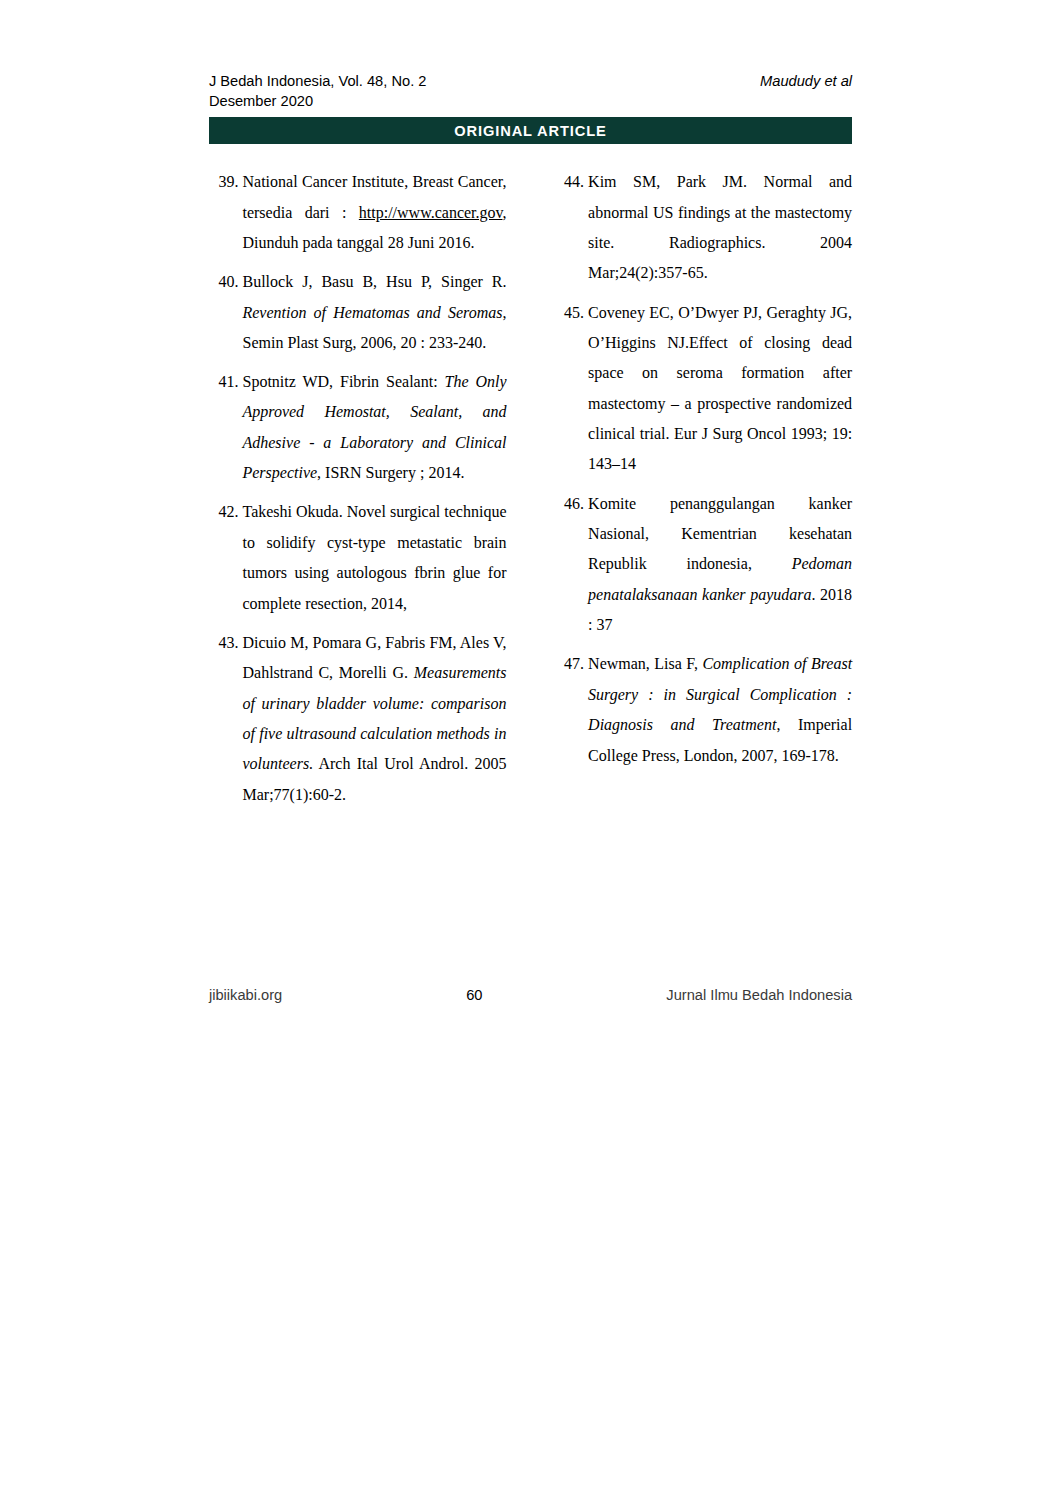J Bedah Indonesia, Vol. 48, No. 2
Desember 2020
Maududy et al
ORIGINAL ARTICLE
National Cancer Institute, Breast Cancer, tersedia dari : http://www.cancer.gov, Diunduh pada tanggal 28 Juni 2016.
Bullock J, Basu B, Hsu P, Singer R. Revention of Hematomas and Seromas, Semin Plast Surg, 2006, 20 : 233-240.
Spotnitz WD, Fibrin Sealant: The Only Approved Hemostat, Sealant, and Adhesive - a Laboratory and Clinical Perspective, ISRN Surgery ; 2014.
Takeshi Okuda. Novel surgical technique to solidify cyst-type metastatic brain tumors using autologous fbrin glue for complete resection, 2014,
Dicuio M, Pomara G, Fabris FM, Ales V, Dahlstrand C, Morelli G. Measurements of urinary bladder volume: comparison of five ultrasound calculation methods in volunteers. Arch Ital Urol Androl. 2005 Mar;77(1):60-2.
Kim SM, Park JM. Normal and abnormal US findings at the mastectomy site. Radiographics. 2004 Mar;24(2):357-65.
Coveney EC, O’Dwyer PJ, Geraghty JG, O’Higgins NJ.Effect of closing dead space on seroma formation after mastectomy – a prospective randomized clinical trial. Eur J Surg Oncol 1993; 19: 143–14
Komite penanggulangan kanker Nasional, Kementrian kesehatan Republik indonesia, Pedoman penatalaksanaan kanker payudara. 2018 : 37
Newman, Lisa F, Complication of Breast Surgery : in Surgical Complication : Diagnosis and Treatment, Imperial College Press, London, 2007, 169-178.
jibiikabi.org
60
Jurnal Ilmu Bedah Indonesia